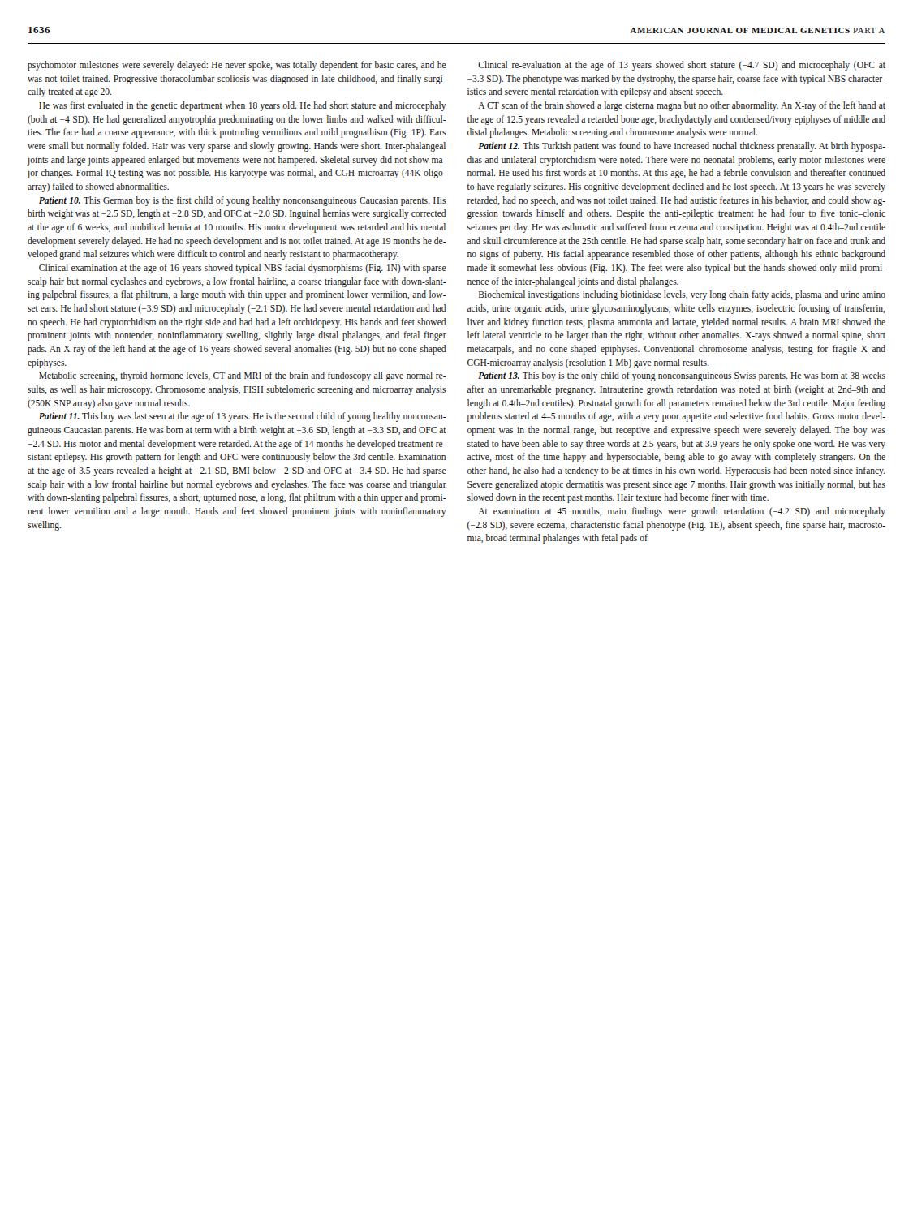1636
AMERICAN JOURNAL OF MEDICAL GENETICS PART A
psychomotor milestones were severely delayed: He never spoke, was totally dependent for basic cares, and he was not toilet trained. Progressive thoracolumbar scoliosis was diagnosed in late childhood, and finally surgically treated at age 20.
He was first evaluated in the genetic department when 18 years old. He had short stature and microcephaly (both at −4 SD). He had generalized amyotrophia predominating on the lower limbs and walked with difficulties. The face had a coarse appearance, with thick protruding vermilions and mild prognathism (Fig. 1P). Ears were small but normally folded. Hair was very sparse and slowly growing. Hands were short. Inter-phalangeal joints and large joints appeared enlarged but movements were not hampered. Skeletal survey did not show major changes. Formal IQ testing was not possible. His karyotype was normal, and CGH-microarray (44K oligo-array) failed to showed abnormalities.
Patient 10. This German boy is the first child of young healthy nonconsanguineous Caucasian parents. His birth weight was at −2.5 SD, length at −2.8 SD, and OFC at −2.0 SD. Inguinal hernias were surgically corrected at the age of 6 weeks, and umbilical hernia at 10 months. His motor development was retarded and his mental development severely delayed. He had no speech development and is not toilet trained. At age 19 months he developed grand mal seizures which were difficult to control and nearly resistant to pharmacotherapy.
Clinical examination at the age of 16 years showed typical NBS facial dysmorphisms (Fig. 1N) with sparse scalp hair but normal eyelashes and eyebrows, a low frontal hairline, a coarse triangular face with down-slanting palpebral fissures, a flat philtrum, a large mouth with thin upper and prominent lower vermilion, and low-set ears. He had short stature (−3.9 SD) and microcephaly (−2.1 SD). He had severe mental retardation and had no speech. He had cryptorchidism on the right side and had had a left orchidopexy. His hands and feet showed prominent joints with nontender, noninflammatory swelling, slightly large distal phalanges, and fetal finger pads. An X-ray of the left hand at the age of 16 years showed several anomalies (Fig. 5D) but no cone-shaped epiphyses.
Metabolic screening, thyroid hormone levels, CT and MRI of the brain and fundoscopy all gave normal results, as well as hair microscopy. Chromosome analysis, FISH subtelomeric screening and microarray analysis (250K SNP array) also gave normal results.
Patient 11. This boy was last seen at the age of 13 years. He is the second child of young healthy nonconsanguineous Caucasian parents. He was born at term with a birth weight at −3.6 SD, length at −3.3 SD, and OFC at −2.4 SD. His motor and mental development were retarded. At the age of 14 months he developed treatment resistant epilepsy. His growth pattern for length and OFC were continuously below the 3rd centile. Examination at the age of 3.5 years revealed a height at −2.1 SD, BMI below −2 SD and OFC at −3.4 SD. He had sparse scalp hair with a low frontal hairline but normal eyebrows and eyelashes. The face was coarse and triangular with down-slanting palpebral fissures, a short, upturned nose, a long, flat philtrum with a thin upper and prominent lower vermilion and a large mouth. Hands and feet showed prominent joints with noninflammatory swelling.
Clinical re-evaluation at the age of 13 years showed short stature (−4.7 SD) and microcephaly (OFC at −3.3 SD). The phenotype was marked by the dystrophy, the sparse hair, coarse face with typical NBS characteristics and severe mental retardation with epilepsy and absent speech.
A CT scan of the brain showed a large cisterna magna but no other abnormality. An X-ray of the left hand at the age of 12.5 years revealed a retarded bone age, brachydactyly and condensed/ivory epiphyses of middle and distal phalanges. Metabolic screening and chromosome analysis were normal.
Patient 12. This Turkish patient was found to have increased nuchal thickness prenatally. At birth hypospadias and unilateral cryptorchidism were noted. There were no neonatal problems, early motor milestones were normal. He used his first words at 10 months. At this age, he had a febrile convulsion and thereafter continued to have regularly seizures. His cognitive development declined and he lost speech. At 13 years he was severely retarded, had no speech, and was not toilet trained. He had autistic features in his behavior, and could show aggression towards himself and others. Despite the anti-epileptic treatment he had four to five tonic–clonic seizures per day. He was asthmatic and suffered from eczema and constipation. Height was at 0.4th–2nd centile and skull circumference at the 25th centile. He had sparse scalp hair, some secondary hair on face and trunk and no signs of puberty. His facial appearance resembled those of other patients, although his ethnic background made it somewhat less obvious (Fig. 1K). The feet were also typical but the hands showed only mild prominence of the inter-phalangeal joints and distal phalanges.
Biochemical investigations including biotinidase levels, very long chain fatty acids, plasma and urine amino acids, urine organic acids, urine glycosaminoglycans, white cells enzymes, isoelectric focusing of transferrin, liver and kidney function tests, plasma ammonia and lactate, yielded normal results. A brain MRI showed the left lateral ventricle to be larger than the right, without other anomalies. X-rays showed a normal spine, short metacarpals, and no cone-shaped epiphyses. Conventional chromosome analysis, testing for fragile X and CGH-microarray analysis (resolution 1 Mb) gave normal results.
Patient 13. This boy is the only child of young nonconsanguineous Swiss parents. He was born at 38 weeks after an unremarkable pregnancy. Intrauterine growth retardation was noted at birth (weight at 2nd–9th and length at 0.4th–2nd centiles). Postnatal growth for all parameters remained below the 3rd centile. Major feeding problems started at 4–5 months of age, with a very poor appetite and selective food habits. Gross motor development was in the normal range, but receptive and expressive speech were severely delayed. The boy was stated to have been able to say three words at 2.5 years, but at 3.9 years he only spoke one word. He was very active, most of the time happy and hypersociable, being able to go away with completely strangers. On the other hand, he also had a tendency to be at times in his own world. Hyperacusis had been noted since infancy. Severe generalized atopic dermatitis was present since age 7 months. Hair growth was initially normal, but has slowed down in the recent past months. Hair texture had become finer with time.
At examination at 45 months, main findings were growth retardation (−4.2 SD) and microcephaly (−2.8 SD), severe eczema, characteristic facial phenotype (Fig. 1E), absent speech, fine sparse hair, macrostomia, broad terminal phalanges with fetal pads of